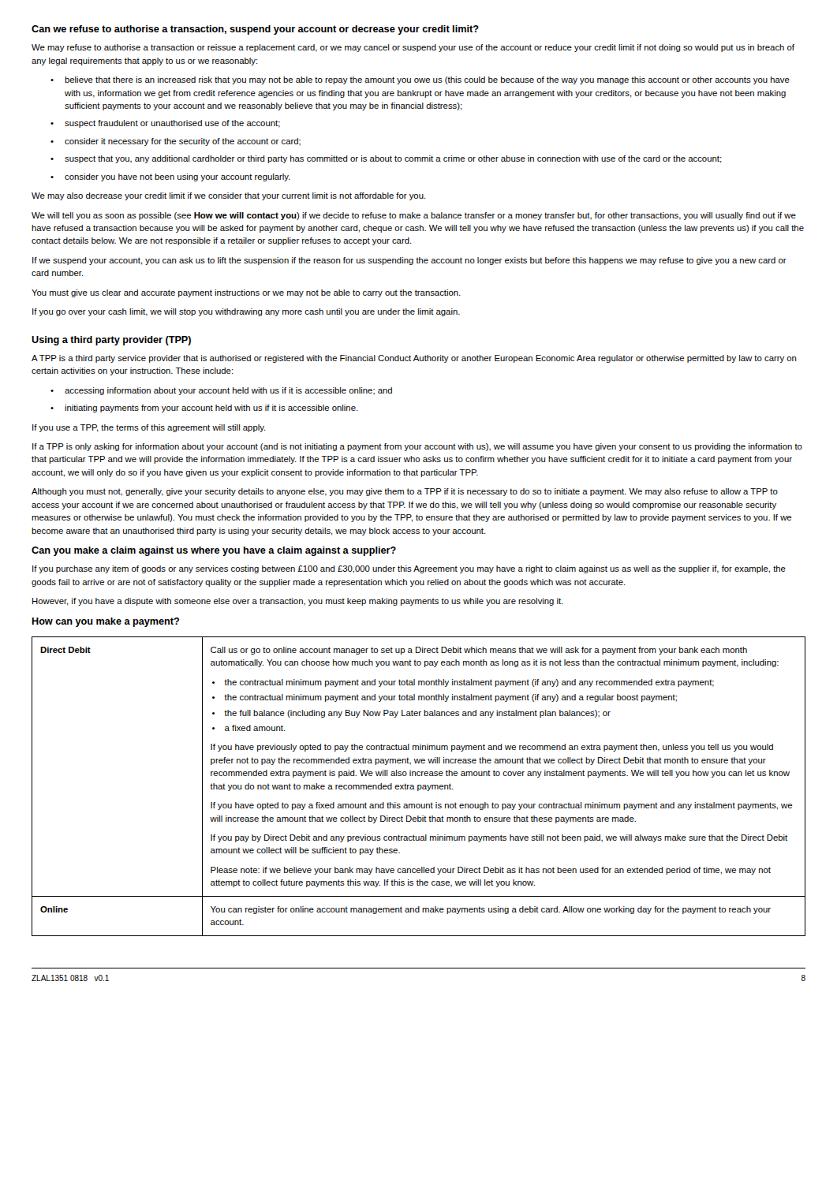Can we refuse to authorise a transaction, suspend your account or decrease your credit limit?
We may refuse to authorise a transaction or reissue a replacement card, or we may cancel or suspend your use of the account or reduce your credit limit if not doing so would put us in breach of any legal requirements that apply to us or we reasonably:
believe that there is an increased risk that you may not be able to repay the amount you owe us (this could be because of the way you manage this account or other accounts you have with us, information we get from credit reference agencies or us finding that you are bankrupt or have made an arrangement with your creditors, or because you have not been making sufficient payments to your account and we reasonably believe that you may be in financial distress);
suspect fraudulent or unauthorised use of the account;
consider it necessary for the security of the account or card;
suspect that you, any additional cardholder or third party has committed or is about to commit a crime or other abuse in connection with use of the card or the account;
consider you have not been using your account regularly.
We may also decrease your credit limit if we consider that your current limit is not affordable for you.
We will tell you as soon as possible (see How we will contact you) if we decide to refuse to make a balance transfer or a money transfer but, for other transactions, you will usually find out if we have refused a transaction because you will be asked for payment by another card, cheque or cash. We will tell you why we have refused the transaction (unless the law prevents us) if you call the contact details below. We are not responsible if a retailer or supplier refuses to accept your card.
If we suspend your account, you can ask us to lift the suspension if the reason for us suspending the account no longer exists but before this happens we may refuse to give you a new card or card number.
You must give us clear and accurate payment instructions or we may not be able to carry out the transaction.
If you go over your cash limit, we will stop you withdrawing any more cash until you are under the limit again.
Using a third party provider (TPP)
A TPP is a third party service provider that is authorised or registered with the Financial Conduct Authority or another European Economic Area regulator or otherwise permitted by law to carry on certain activities on your instruction. These include:
accessing information about your account held with us if it is accessible online; and
initiating payments from your account held with us if it is accessible online.
If you use a TPP, the terms of this agreement will still apply.
If a TPP is only asking for information about your account (and is not initiating a payment from your account with us), we will assume you have given your consent to us providing the information to that particular TPP and we will provide the information immediately. If the TPP is a card issuer who asks us to confirm whether you have sufficient credit for it to initiate a card payment from your account, we will only do so if you have given us your explicit consent to provide information to that particular TPP.
Although you must not, generally, give your security details to anyone else, you may give them to a TPP if it is necessary to do so to initiate a payment. We may also refuse to allow a TPP to access your account if we are concerned about unauthorised or fraudulent access by that TPP. If we do this, we will tell you why (unless doing so would compromise our reasonable security measures or otherwise be unlawful). You must check the information provided to you by the TPP, to ensure that they are authorised or permitted by law to provide payment services to you. If we become aware that an unauthorised third party is using your security details, we may block access to your account.
Can you make a claim against us where you have a claim against a supplier?
If you purchase any item of goods or any services costing between £100 and £30,000 under this Agreement you may have a right to claim against us as well as the supplier if, for example, the goods fail to arrive or are not of satisfactory quality or the supplier made a representation which you relied on about the goods which was not accurate.
However, if you have a dispute with someone else over a transaction, you must keep making payments to us while you are resolving it.
How can you make a payment?
| Direct Debit | Call us or go to online account manager to set up a Direct Debit which means that we will ask for a payment from your bank each month automatically. You can choose how much you want to pay each month as long as it is not less than the contractual minimum payment, including: the contractual minimum payment and your total monthly instalment payment (if any) and any recommended extra payment; the contractual minimum payment and your total monthly instalment payment (if any) and a regular boost payment; the full balance (including any Buy Now Pay Later balances and any instalment plan balances); or a fixed amount. If you have previously opted to pay the contractual minimum payment and we recommend an extra payment then, unless you tell us you would prefer not to pay the recommended extra payment, we will increase the amount that we collect by Direct Debit that month to ensure that your recommended extra payment is paid. We will also increase the amount to cover any instalment payments. We will tell you how you can let us know that you do not want to make a recommended extra payment. If you have opted to pay a fixed amount and this amount is not enough to pay your contractual minimum payment and any instalment payments, we will increase the amount that we collect by Direct Debit that month to ensure that these payments are made. If you pay by Direct Debit and any previous contractual minimum payments have still not been paid, we will always make sure that the Direct Debit amount we collect will be sufficient to pay these. Please note: if we believe your bank may have cancelled your Direct Debit as it has not been used for an extended period of time, we may not attempt to collect future payments this way. If this is the case, we will let you know. |
| Online | You can register for online account management and make payments using a debit card. Allow one working day for the payment to reach your account. |
ZLAL1351 0818 v0.1 8